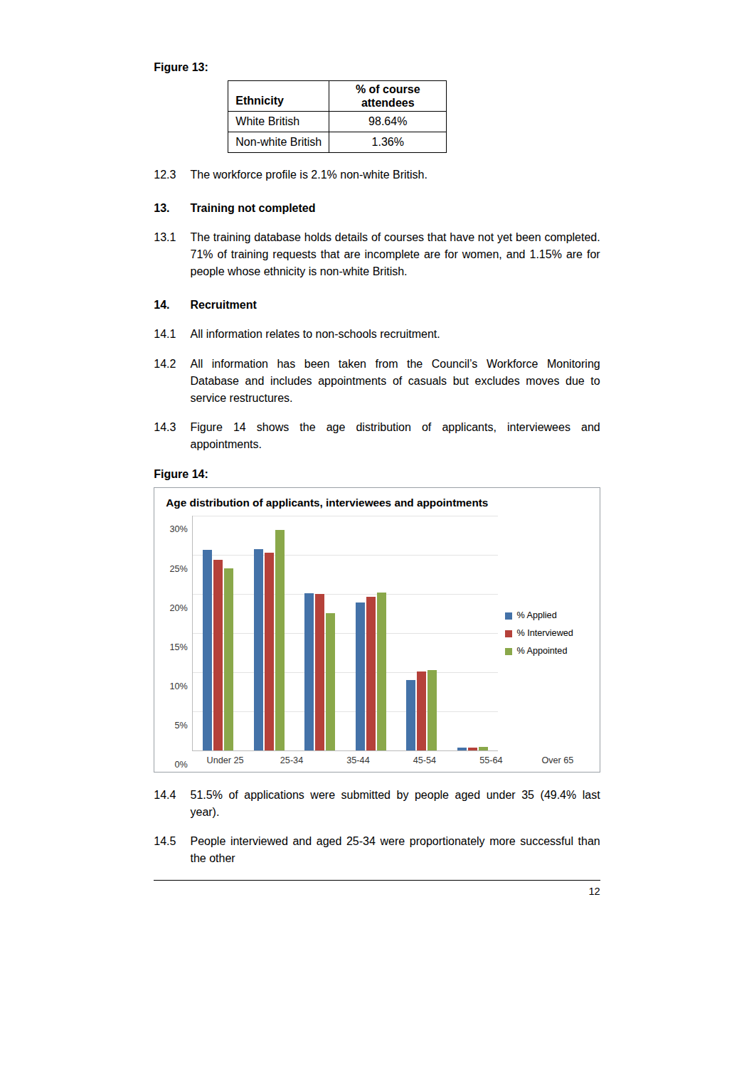Figure 13:
| Ethnicity | % of course attendees |
| --- | --- |
| White British | 98.64% |
| Non-white British | 1.36% |
12.3
The workforce profile is 2.1% non-white British.
13.
Training not completed
13.1
The training database holds details of courses that have not yet been completed. 71% of training requests that are incomplete are for women, and 1.15% are for people whose ethnicity is non-white British.
14.
Recruitment
14.1
All information relates to non-schools recruitment.
14.2
All information has been taken from the Council’s Workforce Monitoring Database and includes appointments of casuals but excludes moves due to service restructures.
14.3
Figure 14 shows the age distribution of applicants, interviewees and appointments.
Figure 14:
Age distribution of applicants, interviewees and appointments
30%
25%
20%
15%
10%
5%
0%
% Applied
% Interviewed
% Appointed
Under 25 25-34 35-44 45-54 55-64 Over 65
14.4
51.5% of applications were submitted by people aged under 35 (49.4% last year).
14.5
People interviewed and aged 25-34 were proportionately more successful than the other
12